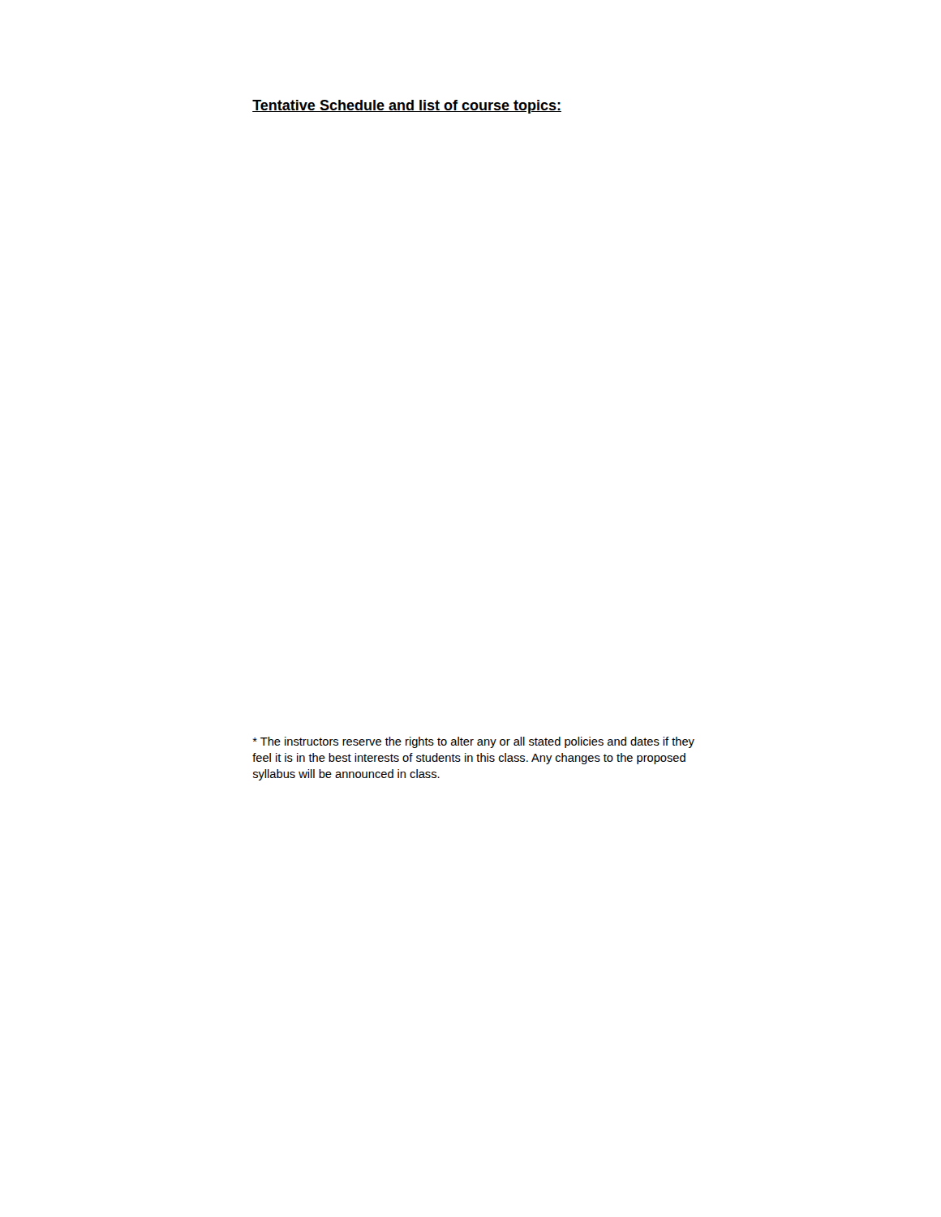Tentative Schedule and list of course topics:
* The instructors reserve the rights to alter any or all stated policies and dates if they feel it is in the best interests of students in this class. Any changes to the proposed syllabus will be announced in class.